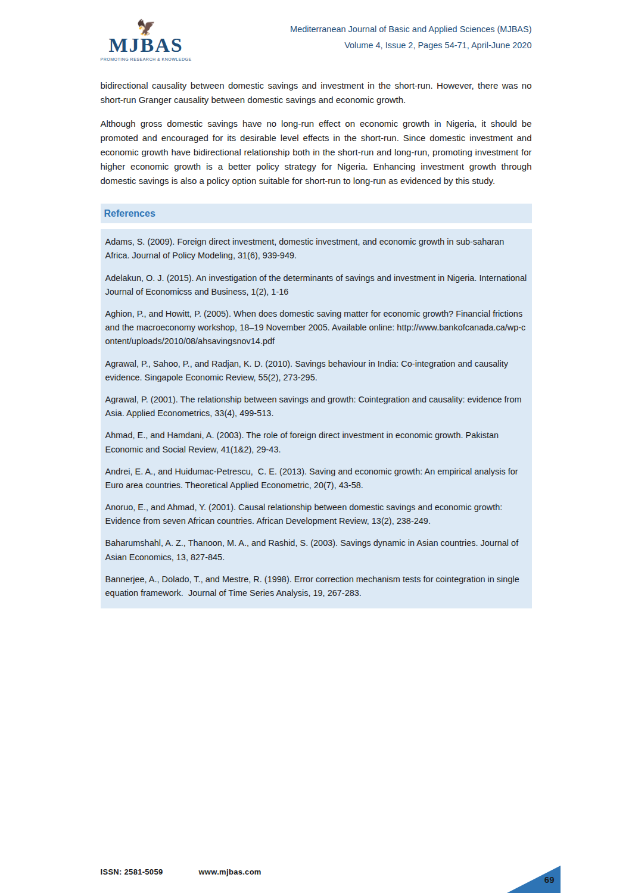🦅 MJBAS Promoting Research & Knowledge
Mediterranean Journal of Basic and Applied Sciences (MJBAS) Volume 4, Issue 2, Pages 54-71, April-June 2020
bidirectional causality between domestic savings and investment in the short-run. However, there was no short-run Granger causality between domestic savings and economic growth.
Although gross domestic savings have no long-run effect on economic growth in Nigeria, it should be promoted and encouraged for its desirable level effects in the short-run. Since domestic investment and economic growth have bidirectional relationship both in the short-run and long-run, promoting investment for higher economic growth is a better policy strategy for Nigeria. Enhancing investment growth through domestic savings is also a policy option suitable for short-run to long-run as evidenced by this study.
References
Adams, S. (2009). Foreign direct investment, domestic investment, and economic growth in sub-saharan Africa. Journal of Policy Modeling, 31(6), 939-949.
Adelakun, O. J. (2015). An investigation of the determinants of savings and investment in Nigeria. International Journal of Economicss and Business, 1(2), 1-16
Aghion, P., and Howitt, P. (2005). When does domestic saving matter for economic growth? Financial frictions and the macroeconomy workshop, 18–19 November 2005. Available online: http://www.bankofcanada.ca/wp-content/uploads/2010/08/ahsavingsnov14.pdf
Agrawal, P., Sahoo, P., and Radjan, K. D. (2010). Savings behaviour in India: Co-integration and causality evidence. Singapole Economic Review, 55(2), 273-295.
Agrawal, P. (2001). The relationship between savings and growth: Cointegration and causality: evidence from Asia. Applied Econometrics, 33(4), 499-513.
Ahmad, E., and Hamdani, A. (2003). The role of foreign direct investment in economic growth. Pakistan Economic and Social Review, 41(1&2), 29-43.
Andrei, E. A., and Huidumac-Petrescu, C. E. (2013). Saving and economic growth: An empirical analysis for Euro area countries. Theoretical Applied Econometric, 20(7), 43-58.
Anoruo, E., and Ahmad, Y. (2001). Causal relationship between domestic savings and economic growth: Evidence from seven African countries. African Development Review, 13(2), 238-249.
Baharumshahl, A. Z., Thanoon, M. A., and Rashid, S. (2003). Savings dynamic in Asian countries. Journal of Asian Economics, 13, 827-845.
Bannerjee, A., Dolado, T., and Mestre, R. (1998). Error correction mechanism tests for cointegration in single equation framework. Journal of Time Series Analysis, 19, 267-283.
ISSN: 2581-5059 www.mjbas.com
69